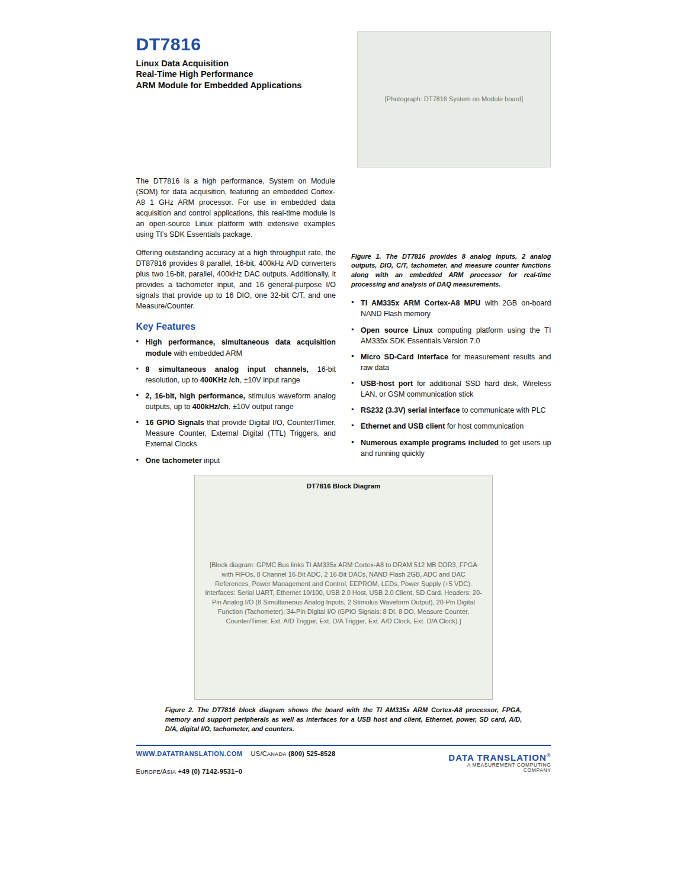DT7816
Linux Data Acquisition
Real-Time High Performance
ARM Module for Embedded Applications
[Photograph: DT7816 System on Module board]
The DT7816 is a high performance, System on Module (SOM) for data acquisition, featuring an embedded Cortex-A8 1 GHz ARM processor. For use in embedded data acquisition and control applications, this real-time module is an open-source Linux platform with extensive examples using TI’s SDK Essentials package.
Offering outstanding accuracy at a high throughput rate, the DT87816 provides 8 parallel, 16-bit, 400kHz A/D converters plus two 16-bit, parallel, 400kHz DAC outputs. Additionally, it provides a tachometer input, and 16 general-purpose I/O signals that provide up to 16 DIO, one 32-bit C/T, and one Measure/Counter.
Key Features
High performance, simultaneous data acquisition module with embedded ARM
8 simultaneous analog input channels, 16-bit resolution, up to 400KHz /ch, ±10V input range
2, 16-bit, high performance, stimulus waveform analog outputs, up to 400kHz/ch, ±10V output range
16 GPIO Signals that provide Digital I/O, Counter/Timer, Measure Counter, External Digital (TTL) Triggers, and External Clocks
One tachometer input
Figure 1. The DT7816 provides 8 analog inputs, 2 analog outputs, DIO, C/T, tachometer, and measure counter functions along with an embedded ARM processor for real-time processing and analysis of DAQ measurements.
TI AM335x ARM Cortex-A8 MPU with 2GB on-board NAND Flash memory
Open source Linux computing platform using the TI AM335x SDK Essentials Version 7.0
Micro SD-Card interface for measurement results and raw data
USB-host port for additional SSD hard disk, Wireless LAN, or GSM communication stick
RS232 (3.3V) serial interface to communicate with PLC
Ethernet and USB client for host communication
Numerous example programs included to get users up and running quickly
DT7816 Block Diagram
[Block diagram: GPMC Bus links TI AM335x ARM Cortex-A8 to DRAM 512 MB DDR3, FPGA with FIFOs, 8 Channel 16-Bit ADC, 2 16-Bit DACs, NAND Flash 2GB, ADC and DAC References, Power Management and Control, EEPROM, LEDs, Power Supply (+5 VDC). Interfaces: Serial UART, Ethernet 10/100, USB 2.0 Host, USB 2.0 Client, SD Card. Headers: 20-Pin Analog I/O (8 Simultaneous Analog Inputs, 2 Stimulus Waveform Output), 20-Pin Digital Function (Tachometer), 34-Pin Digital I/O (GPIO Signals: 8 DI, 8 DO, Measure Counter, Counter/Timer, Ext. A/D Trigger, Ext. D/A Trigger, Ext. A/D Clock, Ext. D/A Clock).]
Figure 2. The DT7816 block diagram shows the board with the TI AM335x ARM Cortex-A8 processor, FPGA, memory and support peripherals as well as interfaces for a USB host and client, Ethernet, power, SD card, A/D, D/A, digital I/O, tachometer, and counters.
WWW.DATATRANSLATION.COM US/CANADA (800) 525-8528 EUROPE/ASIA +49 (0) 7142-9531–0
DATA TRANSLATION®
A MEASUREMENT COMPUTING COMPANY